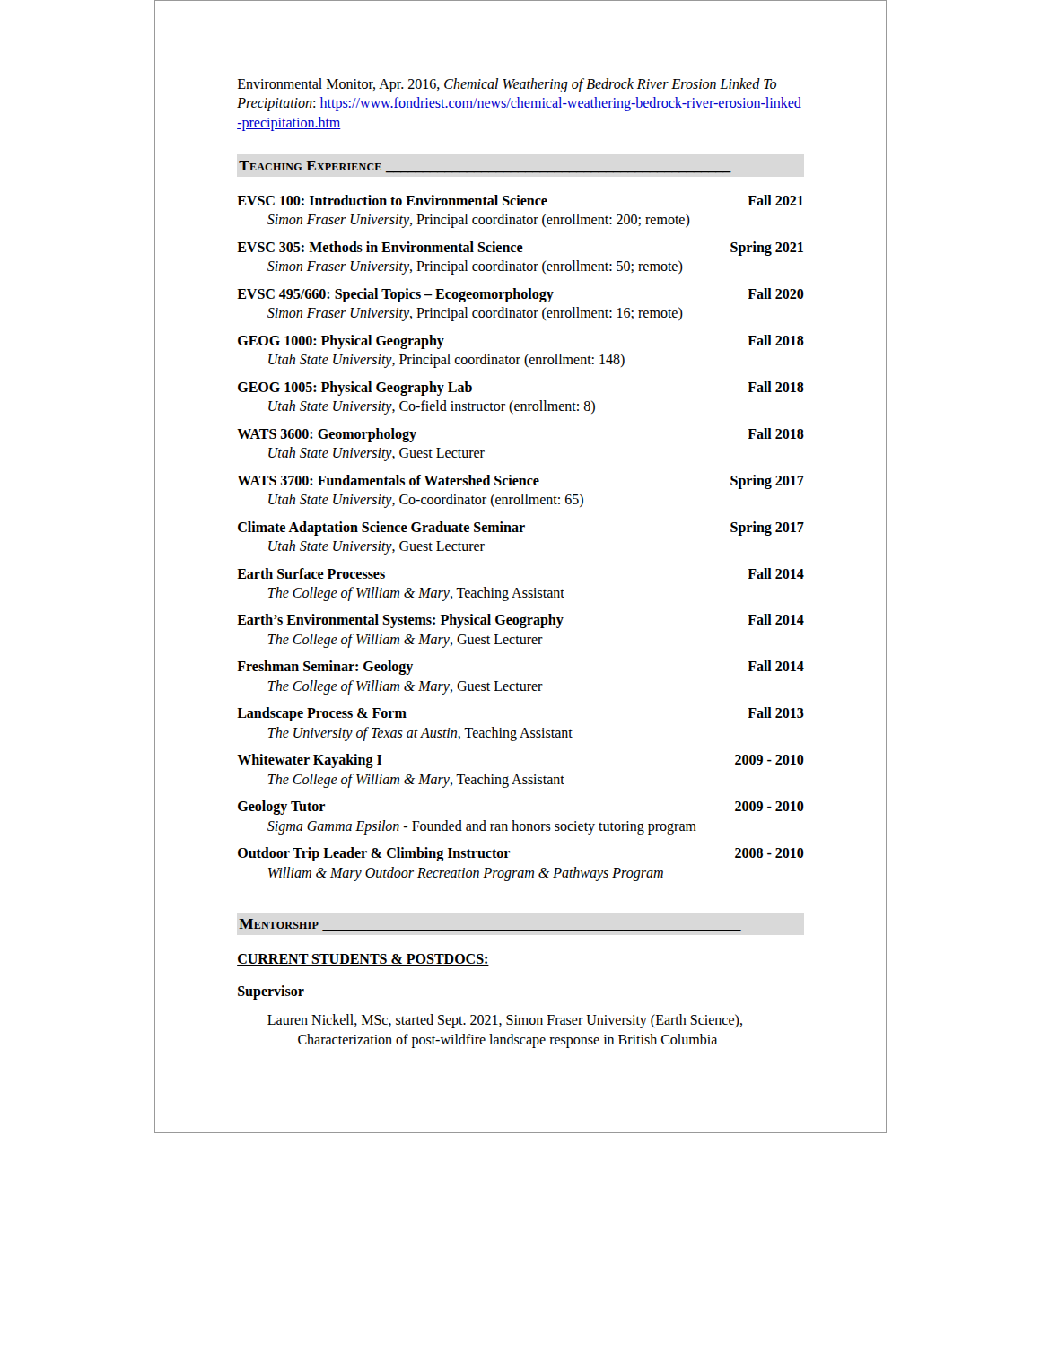Environmental Monitor, Apr. 2016, Chemical Weathering of Bedrock River Erosion Linked To Precipitation: https://www.fondriest.com/news/chemical-weathering-bedrock-river-erosion-linked-precipitation.htm
Teaching Experience _______________________________________________
| EVSC 100: Introduction to Environmental Science Simon Fraser University , Principal coordinator (enrollment: 200; remote) | Fall 2021 |
| EVSC 305: Methods in Environmental Science Simon Fraser University , Principal coordinator (enrollment: 50; remote) | Spring 2021 |
| EVSC 495/660: Special Topics – Ecogeomorphology Simon Fraser University , Principal coordinator (enrollment: 16; remote) | Fall 2020 |
| GEOG 1000: Physical Geography Utah State University , Principal coordinator (enrollment: 148) | Fall 2018 |
| GEOG 1005: Physical Geography Lab Utah State University , Co-field instructor (enrollment: 8) | Fall 2018 |
| WATS 3600: Geomorphology Utah State University , Guest Lecturer | Fall 2018 |
| WATS 3700: Fundamentals of Watershed Science Utah State University , Co-coordinator (enrollment: 65) | Spring 2017 |
| Climate Adaptation Science Graduate Seminar Utah State University , Guest Lecturer | Spring 2017 |
| Earth Surface Processes The College of William & Mary , Teaching Assistant | Fall 2014 |
| Earth’s Environmental Systems: Physical Geography The College of William & Mary , Guest Lecturer | Fall 2014 |
| Freshman Seminar: Geology The College of William & Mary , Guest Lecturer | Fall 2014 |
| Landscape Process & Form The University of Texas at Austin , Teaching Assistant | Fall 2013 |
| Whitewater Kayaking I The College of William & Mary , Teaching Assistant | 2009 - 2010 |
| Geology Tutor Sigma Gamma Epsilon - Founded and ran honors society tutoring program | 2009 - 2010 |
| Outdoor Trip Leader & Climbing Instructor William & Mary Outdoor Recreation Program & Pathways Program | 2008 - 2010 |
Mentorship _________________________________________________________
CURRENT STUDENTS & POSTDOCS:
Supervisor
Lauren Nickell, MSc, started Sept. 2021, Simon Fraser University (Earth Science), Characterization of post-wildfire landscape response in British Columbia